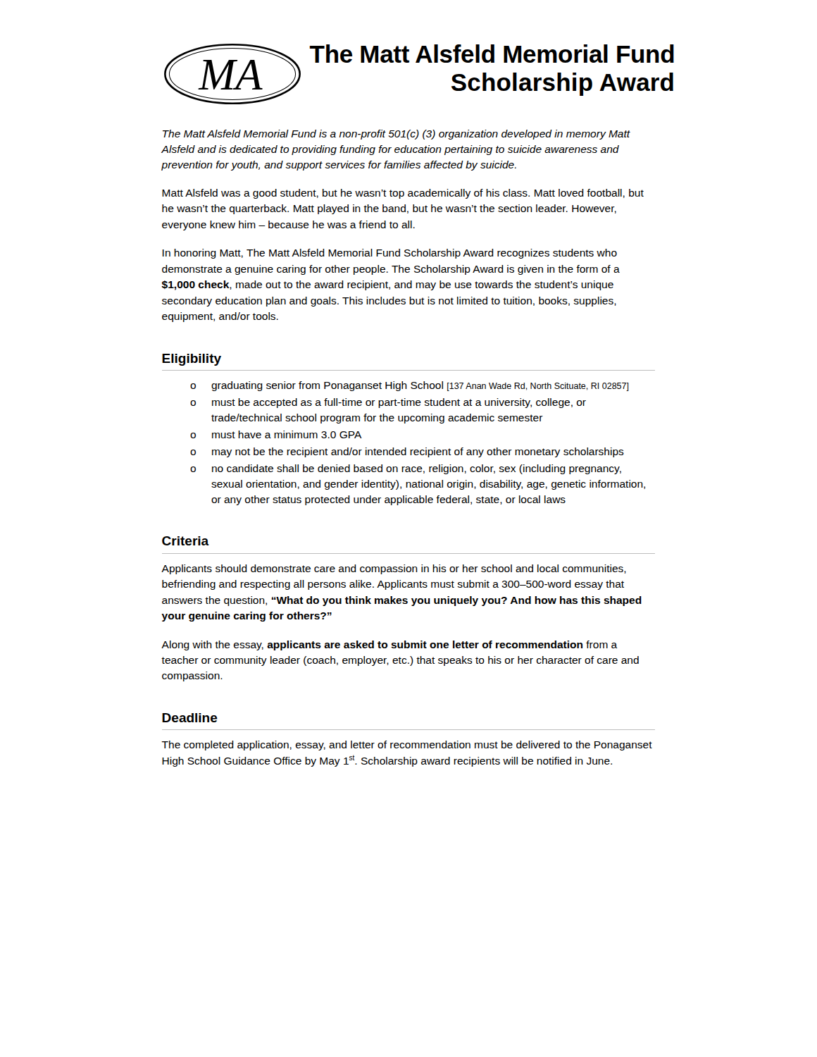MA
The Matt Alsfeld Memorial Fund
Scholarship Award
The Matt Alsfeld Memorial Fund is a non-profit 501(c) (3) organization developed in memory Matt Alsfeld and is dedicated to providing funding for education pertaining to suicide awareness and prevention for youth, and support services for families affected by suicide.
Matt Alsfeld was a good student, but he wasn’t top academically of his class. Matt loved football, but he wasn’t the quarterback. Matt played in the band, but he wasn’t the section leader. However, everyone knew him – because he was a friend to all.
In honoring Matt, The Matt Alsfeld Memorial Fund Scholarship Award recognizes students who demonstrate a genuine caring for other people. The Scholarship Award is given in the form of a $1,000 check, made out to the award recipient, and may be use towards the student’s unique secondary education plan and goals. This includes but is not limited to tuition, books, supplies, equipment, and/or tools.
Eligibility
graduating senior from Ponaganset High School [137 Anan Wade Rd, North Scituate, RI 02857]
must be accepted as a full-time or part-time student at a university, college, or trade/technical school program for the upcoming academic semester
must have a minimum 3.0 GPA
may not be the recipient and/or intended recipient of any other monetary scholarships
no candidate shall be denied based on race, religion, color, sex (including pregnancy, sexual orientation, and gender identity), national origin, disability, age, genetic information, or any other status protected under applicable federal, state, or local laws
Criteria
Applicants should demonstrate care and compassion in his or her school and local communities, befriending and respecting all persons alike. Applicants must submit a 300–500-word essay that answers the question, “What do you think makes you uniquely you? And how has this shaped your genuine caring for others?”
Along with the essay, applicants are asked to submit one letter of recommendation from a teacher or community leader (coach, employer, etc.) that speaks to his or her character of care and compassion.
Deadline
The completed application, essay, and letter of recommendation must be delivered to the Ponaganset High School Guidance Office by May 1st. Scholarship award recipients will be notified in June.